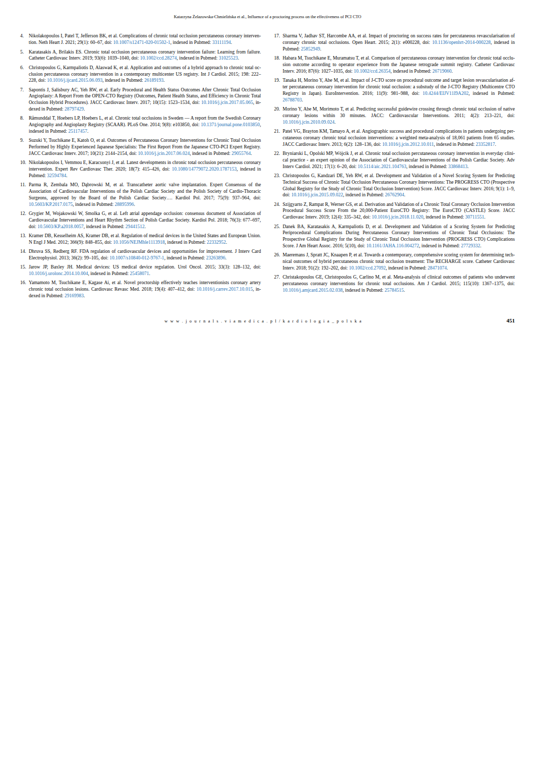Katarzyna Żelazowska-Chmielińska et al., Influence of a proctoring process on the effectiveness of PCI CTO
Nikolakopoulos I, Patel T, Jefferson BK, et al. Complications of chronic total occlusion percutaneous coronary intervention. Neth Heart J. 2021; 29(1): 60–67, doi: 10.1007/s12471-020-01502-1, indexed in Pubmed: 33111194.
Karatasakis A, Brilakis ES. Chronic total occlusion percutaneous coronary intervention failure: Learning from failure. Catheter Cardiovasc Interv. 2019; 93(6): 1039–1040, doi: 10.1002/ccd.28274, indexed in Pubmed: 31025523.
Christopoulos G, Karmpaliotis D, Alaswad K, et al. Application and outcomes of a hybrid approach to chronic total occlusion percutaneous coronary intervention in a contemporary multicenter US registry. Int J Cardiol. 2015; 198: 222–228, doi: 10.1016/j.ijcard.2015.06.093, indexed in Pubmed: 26189193.
Sapontis J, Salisbury AC, Yeh RW, et al. Early Procedural and Health Status Outcomes After Chronic Total Occlusion Angioplasty: A Report From the OPEN-CTO Registry (Outcomes, Patient Health Status, and Efficiency in Chronic Total Occlusion Hybrid Procedures). JACC Cardiovasc Interv. 2017; 10(15): 1523–1534, doi: 10.1016/j.jcin.2017.05.065, indexed in Pubmed: 28797429.
Råmunddal T, Hoebers LP, Hoebers L, et al. Chronic total occlusions in Sweden — A report from the Swedish Coronary Angiography and Angioplasty Registry (SCAAR). PLoS One. 2014; 9(8): e103850, doi: 10.1371/journal.pone.0103850, indexed in Pubmed: 25117457.
Suzuki Y, Tsuchikane E, Katoh O, et al. Outcomes of Percutaneous Coronary Interventions for Chronic Total Occlusion Performed by Highly Experienced Japanese Specialists: The First Report From the Japanese CTO-PCI Expert Registry. JACC Cardiovasc Interv. 2017; 10(21): 2144–2154, doi: 10.1016/j.jcin.2017.06.024, indexed in Pubmed: 29055764.
Nikolakopoulos I, Vemmou E, Karacsonyi J, et al. Latest developments in chronic total occlusion percutaneous coronary intervention. Expert Rev Cardiovasc Ther. 2020; 18(7): 415–426, doi: 10.1080/14779072.2020.1787153, indexed in Pubmed: 32594784.
Parma R, Zembala MO, Dąbrowski M, et al. Transcatheter aortic valve implantation. Expert Consensus of the Association of Cardiovascular Interventions of the Polish Cardiac Society and the Polish Society of Cardio-Thoracic Surgeons, approved by the Board of the Polish Cardiac Society…. Kardiol Pol. 2017; 75(9): 937–964, doi: 10.5603/KP.2017.0175, indexed in Pubmed: 28895996.
Grygier M, Wojakowski W, Smolka G, et al. Left atrial appendage occlusion: consensus document of Association of Cardiovascular Interventions and Heart Rhythm Section of Polish Cardiac Society. Kardiol Pol. 2018; 76(3): 677–697, doi: 10.5603/KP.a2018.0057, indexed in Pubmed: 29441512.
Kramer DB, Kesselheim AS, Kramer DB, et al. Regulation of medical devices in the United States and European Union. N Engl J Med. 2012; 366(9): 848–855, doi: 10.1056/NEJMhle1113918, indexed in Pubmed: 22332952.
Dhruva SS, Redberg RF. FDA regulation of cardiovascular devices and opportunities for improvement. J Interv Card Electrophysiol. 2013; 36(2): 99–105, doi: 10.1007/s10840-012-9767-1, indexed in Pubmed: 23263896.
Jarow JP, Baxley JH. Medical devices: US medical device regulation. Urol Oncol. 2015; 33(3): 128–132, doi: 10.1016/j.urolonc.2014.10.004, indexed in Pubmed: 25458071.
Yamamoto M, Tsuchikane E, Kagase Ai, et al. Novel proctorship effectively teaches interventionists coronary artery chronic total occlusion lesions. Cardiovasc Revasc Med. 2018; 19(4): 407–412, doi: 10.1016/j.carrev.2017.10.015, indexed in Pubmed: 29169983.
Sharma V, Jadhav ST, Harcombe AA, et al. Impact of proctoring on success rates for percutaneous revascularisation of coronary chronic total occlusions. Open Heart. 2015; 2(1): e000228, doi: 10.1136/openhrt-2014-000228, indexed in Pubmed: 25852949.
Habara M, Tsuchikane E, Muramatsu T, et al. Comparison of percutaneous coronary intervention for chronic total occlusion outcome according to operator experience from the Japanese retrograde summit registry. Catheter Cardiovasc Interv. 2016; 87(6): 1027–1035, doi: 10.1002/ccd.26354, indexed in Pubmed: 26719060.
Tanaka H, Morino Y, Abe M, et al. Impact of J-CTO score on procedural outcome and target lesion revascularisation after percutaneous coronary intervention for chronic total occlusion: a substudy of the J-CTO Registry (Multicentre CTO Registry in Japan). EuroIntervention. 2016; 11(9): 981–988, doi: 10.4244/EIJV11I9A202, indexed in Pubmed: 26788703.
Morino Y, Abe M, Morimoto T, et al. Predicting successful guidewire crossing through chronic total occlusion of native coronary lesions within 30 minutes. JACC: Cardiovascular Interventions. 2011; 4(2): 213–221, doi: 10.1016/j.jcin.2010.09.024.
Patel VG, Brayton KM, Tamayo A, et al. Angiographic success and procedural complications in patients undergoing percutaneous coronary chronic total occlusion interventions: a weighted meta-analysis of 18,061 patients from 65 studies. JACC Cardiovasc Interv. 2013; 6(2): 128–136, doi: 10.1016/j.jcin.2012.10.011, indexed in Pubmed: 23352817.
Bryniarski L, Opolski MP, Wójcik J, et al. Chronic total occlusion percutaneous coronary intervention in everyday clinical practice - an expert opinion of the Association of Cardiovascular Interventions of the Polish Cardiac Society. Adv Interv Cardiol. 2021; 17(1): 6–20, doi: 10.5114/aic.2021.104763, indexed in Pubmed: 33868413.
Christopoulos G, Kandzari DE, Yeh RW, et al. Development and Validation of a Novel Scoring System for Predicting Technical Success of Chronic Total Occlusion Percutaneous Coronary Interventions: The PROGRESS CTO (Prospective Global Registry for the Study of Chronic Total Occlusion Intervention) Score. JACC Cardiovasc Interv. 2016; 9(1): 1–9, doi: 10.1016/j.jcin.2015.09.022, indexed in Pubmed: 26762904.
Szijgyarto Z, Rampat R, Werner GS, et al. Derivation and Validation of a Chronic Total Coronary Occlusion Intervention Procedural Success Score From the 20,000-Patient EuroCTO Registry: The EuroCTO (CASTLE) Score. JACC Cardiovasc Interv. 2019; 12(4): 335–342, doi: 10.1016/j.jcin.2018.11.020, indexed in Pubmed: 30711551.
Danek BA, Karatasakis A, Karmpaliotis D, et al. Development and Validation of a Scoring System for Predicting Periprocedural Complications During Percutaneous Coronary Interventions of Chronic Total Occlusions: The Prospective Global Registry for the Study of Chronic Total Occlusion Intervention (PROGRESS CTO) Complications Score. J Am Heart Assoc. 2016; 5(10), doi: 10.1161/JAHA.116.004272, indexed in Pubmed: 27729332.
Maeremans J, Spratt JC, Knaapen P, et al. Towards a contemporary, comprehensive scoring system for determining technical outcomes of hybrid percutaneous chronic total occlusion treatment: The RECHARGE score. Catheter Cardiovasc Interv. 2018; 91(2): 192–202, doi: 10.1002/ccd.27092, indexed in Pubmed: 28471074.
Christakopoulos GE, Christopoulos G, Carlino M, et al. Meta-analysis of clinical outcomes of patients who underwent percutaneous coronary interventions for chronic total occlusions. Am J Cardiol. 2015; 115(10): 1367–1375, doi: 10.1016/j.amjcard.2015.02.038, indexed in Pubmed: 25784515.
w w w . j o u r n a l s . v i a m e d i c a . p l / k a r d i o l o g i a _ p o l s k a
451